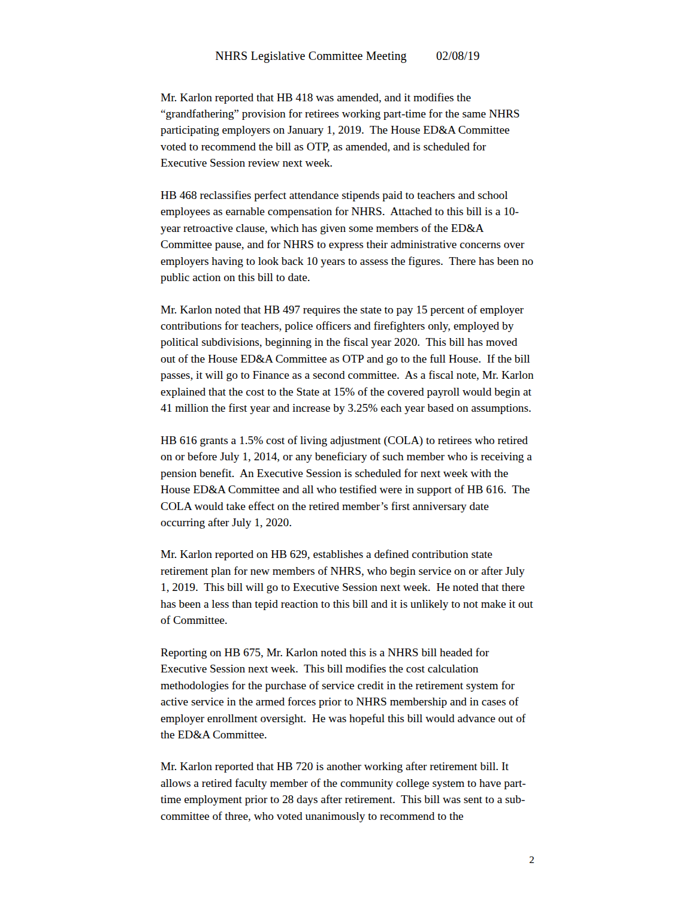NHRS Legislative Committee Meeting 02/08/19
Mr. Karlon reported that HB 418 was amended, and it modifies the “grandfathering” provision for retirees working part-time for the same NHRS participating employers on January 1, 2019. The House ED&A Committee voted to recommend the bill as OTP, as amended, and is scheduled for Executive Session review next week.
HB 468 reclassifies perfect attendance stipends paid to teachers and school employees as earnable compensation for NHRS. Attached to this bill is a 10-year retroactive clause, which has given some members of the ED&A Committee pause, and for NHRS to express their administrative concerns over employers having to look back 10 years to assess the figures. There has been no public action on this bill to date.
Mr. Karlon noted that HB 497 requires the state to pay 15 percent of employer contributions for teachers, police officers and firefighters only, employed by political subdivisions, beginning in the fiscal year 2020. This bill has moved out of the House ED&A Committee as OTP and go to the full House. If the bill passes, it will go to Finance as a second committee. As a fiscal note, Mr. Karlon explained that the cost to the State at 15% of the covered payroll would begin at 41 million the first year and increase by 3.25% each year based on assumptions.
HB 616 grants a 1.5% cost of living adjustment (COLA) to retirees who retired on or before July 1, 2014, or any beneficiary of such member who is receiving a pension benefit. An Executive Session is scheduled for next week with the House ED&A Committee and all who testified were in support of HB 616. The COLA would take effect on the retired member’s first anniversary date occurring after July 1, 2020.
Mr. Karlon reported on HB 629, establishes a defined contribution state retirement plan for new members of NHRS, who begin service on or after July 1, 2019. This bill will go to Executive Session next week. He noted that there has been a less than tepid reaction to this bill and it is unlikely to not make it out of Committee.
Reporting on HB 675, Mr. Karlon noted this is a NHRS bill headed for Executive Session next week. This bill modifies the cost calculation methodologies for the purchase of service credit in the retirement system for active service in the armed forces prior to NHRS membership and in cases of employer enrollment oversight. He was hopeful this bill would advance out of the ED&A Committee.
Mr. Karlon reported that HB 720 is another working after retirement bill. It allows a retired faculty member of the community college system to have part-time employment prior to 28 days after retirement. This bill was sent to a sub-committee of three, who voted unanimously to recommend to the
2